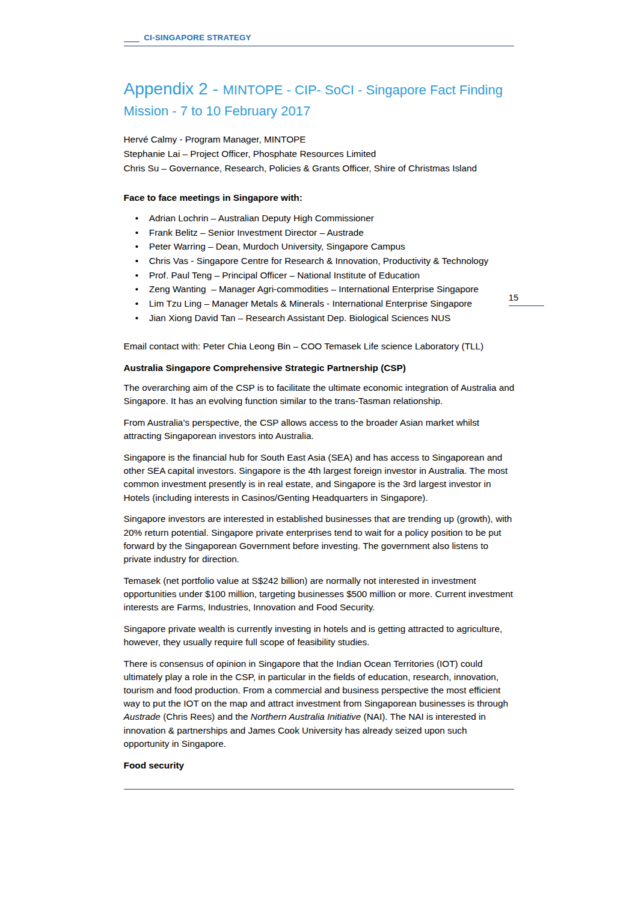CI-SINGAPORE STRATEGY
Appendix 2 - MINTOPE - CIP- SoCI - Singapore Fact Finding Mission - 7 to 10 February 2017
Hervé Calmy - Program Manager, MINTOPE
Stephanie Lai – Project Officer, Phosphate Resources Limited
Chris Su – Governance, Research, Policies & Grants Officer, Shire of Christmas Island
Face to face meetings in Singapore with:
Adrian Lochrin – Australian Deputy High Commissioner
Frank Belitz – Senior Investment Director – Austrade
Peter Warring – Dean, Murdoch University, Singapore Campus
Chris Vas - Singapore Centre for Research & Innovation, Productivity & Technology
Prof. Paul Teng – Principal Officer – National Institute of Education
Zeng Wanting – Manager Agri-commodities – International Enterprise Singapore
Lim Tzu Ling – Manager Metals & Minerals - International Enterprise Singapore
Jian Xiong David Tan – Research Assistant Dep. Biological Sciences NUS
Email contact with: Peter Chia Leong Bin – COO Temasek Life science Laboratory (TLL)
Australia Singapore Comprehensive Strategic Partnership (CSP)
The overarching aim of the CSP is to facilitate the ultimate economic integration of Australia and Singapore. It has an evolving function similar to the trans-Tasman relationship.
From Australia’s perspective, the CSP allows access to the broader Asian market whilst attracting Singaporean investors into Australia.
Singapore is the financial hub for South East Asia (SEA) and has access to Singaporean and other SEA capital investors. Singapore is the 4th largest foreign investor in Australia. The most common investment presently is in real estate, and Singapore is the 3rd largest investor in Hotels (including interests in Casinos/Genting Headquarters in Singapore).
Singapore investors are interested in established businesses that are trending up (growth), with 20% return potential. Singapore private enterprises tend to wait for a policy position to be put forward by the Singaporean Government before investing. The government also listens to private industry for direction.
Temasek (net portfolio value at S$242 billion) are normally not interested in investment opportunities under $100 million, targeting businesses $500 million or more. Current investment interests are Farms, Industries, Innovation and Food Security.
Singapore private wealth is currently investing in hotels and is getting attracted to agriculture, however, they usually require full scope of feasibility studies.
There is consensus of opinion in Singapore that the Indian Ocean Territories (IOT) could ultimately play a role in the CSP, in particular in the fields of education, research, innovation, tourism and food production. From a commercial and business perspective the most efficient way to put the IOT on the map and attract investment from Singaporean businesses is through Austrade (Chris Rees) and the Northern Australia Initiative (NAI). The NAI is interested in innovation & partnerships and James Cook University has already seized upon such opportunity in Singapore.
Food security
15